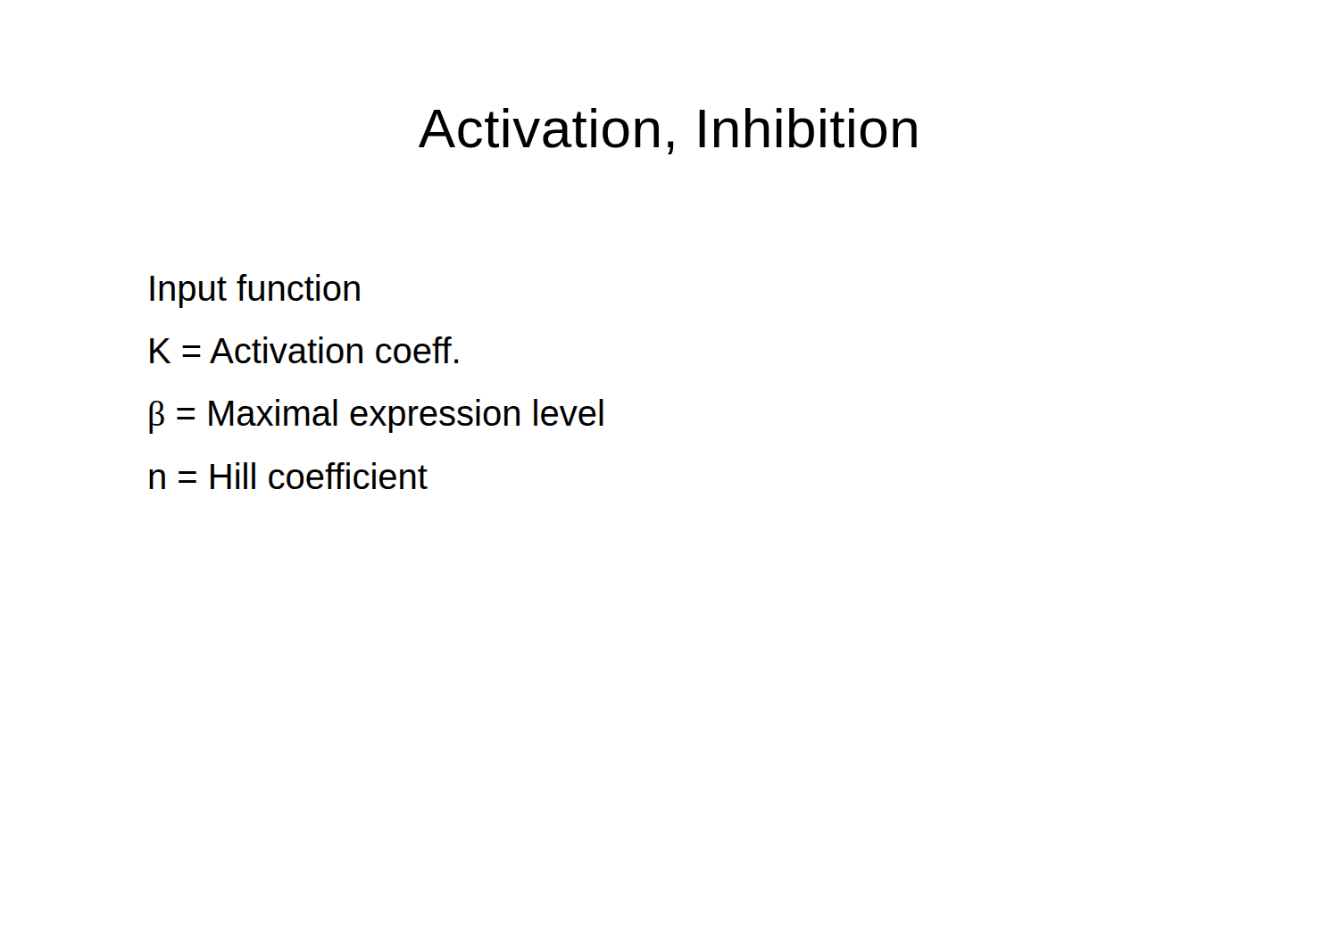Activation, Inhibition
Input function
K = Activation coeff.
β = Maximal expression level
n = Hill coefficient